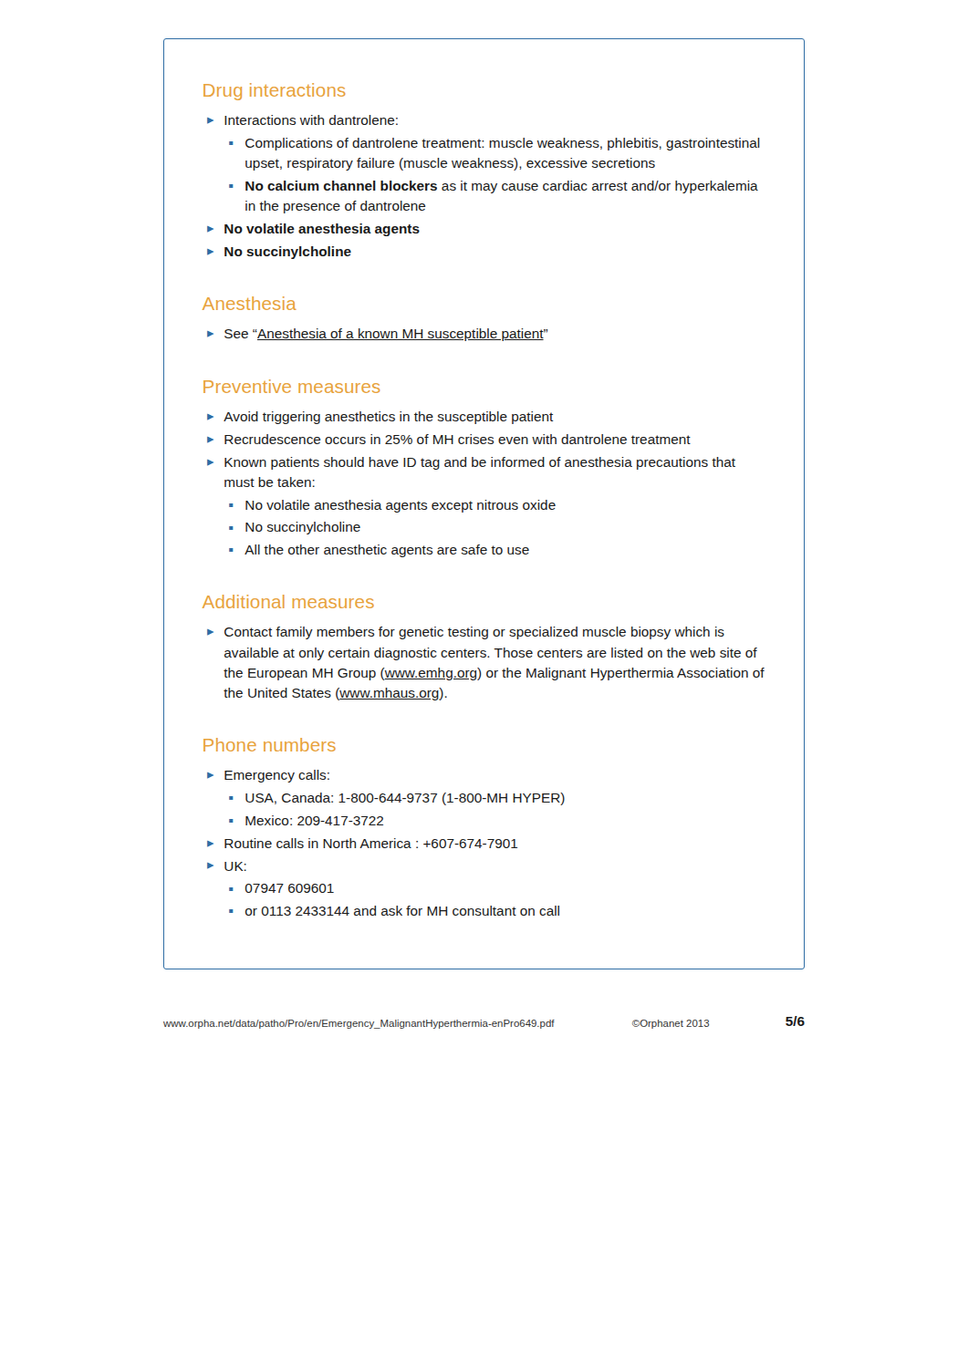Drug interactions
Interactions with dantrolene:
Complications of dantrolene treatment: muscle weakness, phlebitis, gastrointestinal upset, respiratory failure (muscle weakness), excessive secretions
No calcium channel blockers as it may cause cardiac arrest and/or hyperkalemia in the presence of dantrolene
No volatile anesthesia agents
No succinylcholine
Anesthesia
See “Anesthesia of a known MH susceptible patient”
Preventive measures
Avoid triggering anesthetics in the susceptible patient
Recrudescence occurs in 25% of MH crises even with dantrolene treatment
Known patients should have ID tag and be informed of anesthesia precautions that must be taken:
No volatile anesthesia agents except nitrous oxide
No succinylcholine
All the other anesthetic agents are safe to use
Additional measures
Contact family members for genetic testing or specialized muscle biopsy which is available at only certain diagnostic centers. Those centers are listed on the web site of the European MH Group (www.emhg.org) or the Malignant Hyperthermia Association of the United States (www.mhaus.org).
Phone numbers
Emergency calls:
USA, Canada: 1-800-644-9737 (1-800-MH HYPER)
Mexico: 209-417-3722
Routine calls in North America : +607-674-7901
UK:
07947 609601
or 0113 2433144 and ask for MH consultant on call
www.orpha.net/data/patho/Pro/en/Emergency_MalignantHyperthermia-enPro649.pdf
©Orphanet 2013
5/6